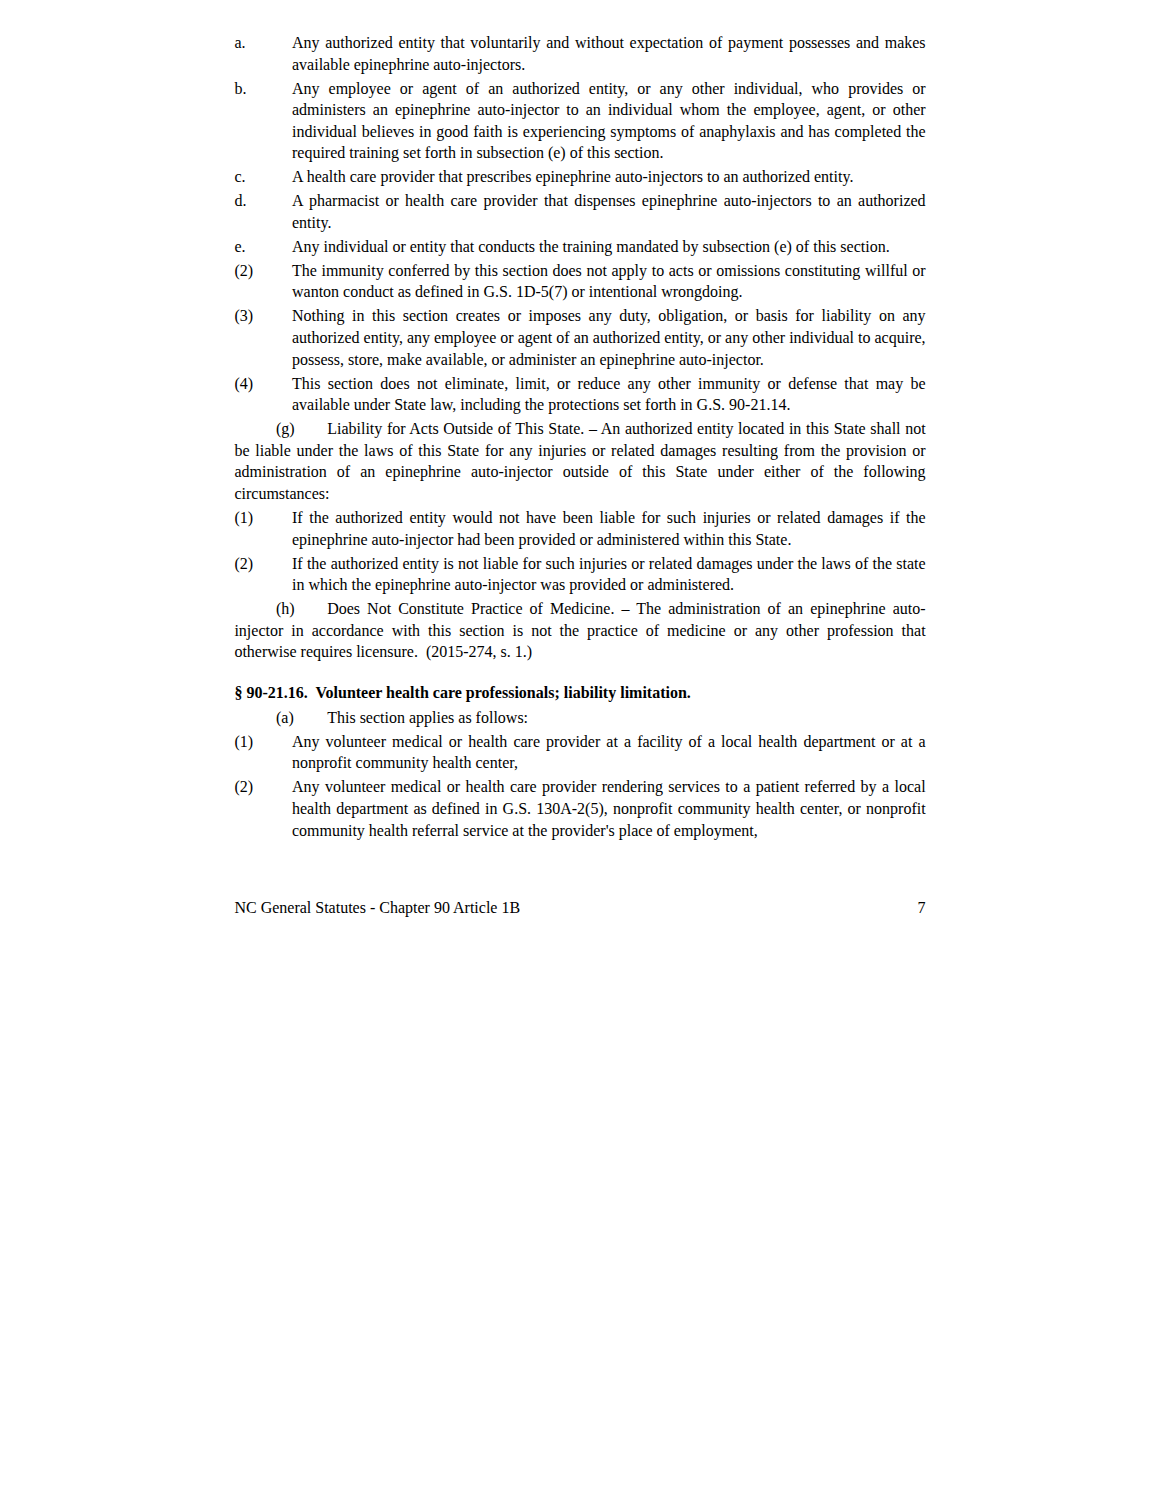a. Any authorized entity that voluntarily and without expectation of payment possesses and makes available epinephrine auto-injectors.
b. Any employee or agent of an authorized entity, or any other individual, who provides or administers an epinephrine auto-injector to an individual whom the employee, agent, or other individual believes in good faith is experiencing symptoms of anaphylaxis and has completed the required training set forth in subsection (e) of this section.
c. A health care provider that prescribes epinephrine auto-injectors to an authorized entity.
d. A pharmacist or health care provider that dispenses epinephrine auto-injectors to an authorized entity.
e. Any individual or entity that conducts the training mandated by subsection (e) of this section.
(2) The immunity conferred by this section does not apply to acts or omissions constituting willful or wanton conduct as defined in G.S. 1D-5(7) or intentional wrongdoing.
(3) Nothing in this section creates or imposes any duty, obligation, or basis for liability on any authorized entity, any employee or agent of an authorized entity, or any other individual to acquire, possess, store, make available, or administer an epinephrine auto-injector.
(4) This section does not eliminate, limit, or reduce any other immunity or defense that may be available under State law, including the protections set forth in G.S. 90-21.14.
(g) Liability for Acts Outside of This State. – An authorized entity located in this State shall not be liable under the laws of this State for any injuries or related damages resulting from the provision or administration of an epinephrine auto-injector outside of this State under either of the following circumstances:
(1) If the authorized entity would not have been liable for such injuries or related damages if the epinephrine auto-injector had been provided or administered within this State.
(2) If the authorized entity is not liable for such injuries or related damages under the laws of the state in which the epinephrine auto-injector was provided or administered.
(h) Does Not Constitute Practice of Medicine. – The administration of an epinephrine auto-injector in accordance with this section is not the practice of medicine or any other profession that otherwise requires licensure. (2015-274, s. 1.)
§ 90-21.16. Volunteer health care professionals; liability limitation.
(a) This section applies as follows:
(1) Any volunteer medical or health care provider at a facility of a local health department or at a nonprofit community health center,
(2) Any volunteer medical or health care provider rendering services to a patient referred by a local health department as defined in G.S. 130A-2(5), nonprofit community health center, or nonprofit community health referral service at the provider's place of employment,
NC General Statutes - Chapter 90 Article 1B 7